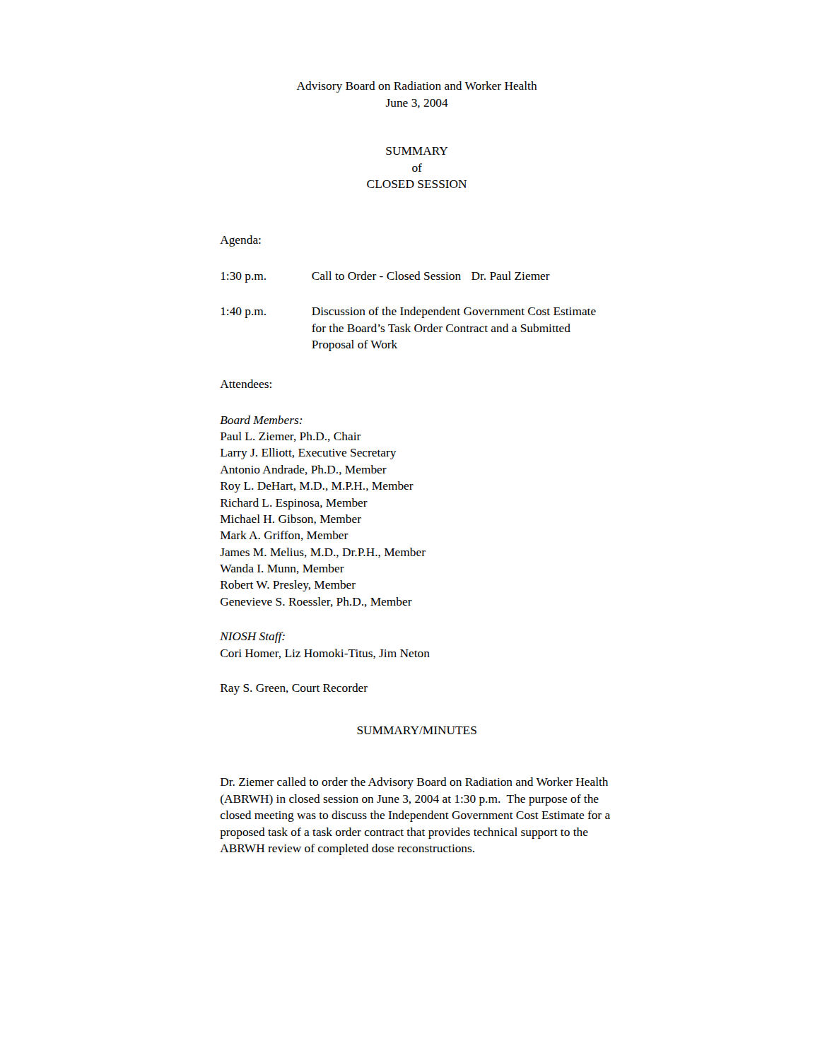Advisory Board on Radiation and Worker Health
June 3, 2004
SUMMARY
of
CLOSED SESSION
Agenda:
| 1:30 p.m. | Call to Order - Closed Session | Dr. Paul Ziemer |
| 1:40 p.m. | Discussion of the Independent Government Cost Estimate for the Board’s Task Order Contract and a Submitted Proposal of Work |
Attendees:
Board Members:
Paul L. Ziemer, Ph.D., Chair
Larry J. Elliott, Executive Secretary
Antonio Andrade, Ph.D., Member
Roy L. DeHart, M.D., M.P.H., Member
Richard L. Espinosa, Member
Michael H. Gibson, Member
Mark A. Griffon, Member
James M. Melius, M.D., Dr.P.H., Member
Wanda I. Munn, Member
Robert W. Presley, Member
Genevieve S. Roessler, Ph.D., Member
NIOSH Staff:
Cori Homer, Liz Homoki-Titus, Jim Neton
Ray S. Green, Court Recorder
SUMMARY/MINUTES
Dr. Ziemer called to order the Advisory Board on Radiation and Worker Health (ABRWH) in closed session on June 3, 2004 at 1:30 p.m. The purpose of the closed meeting was to discuss the Independent Government Cost Estimate for a proposed task of a task order contract that provides technical support to the ABRWH review of completed dose reconstructions.